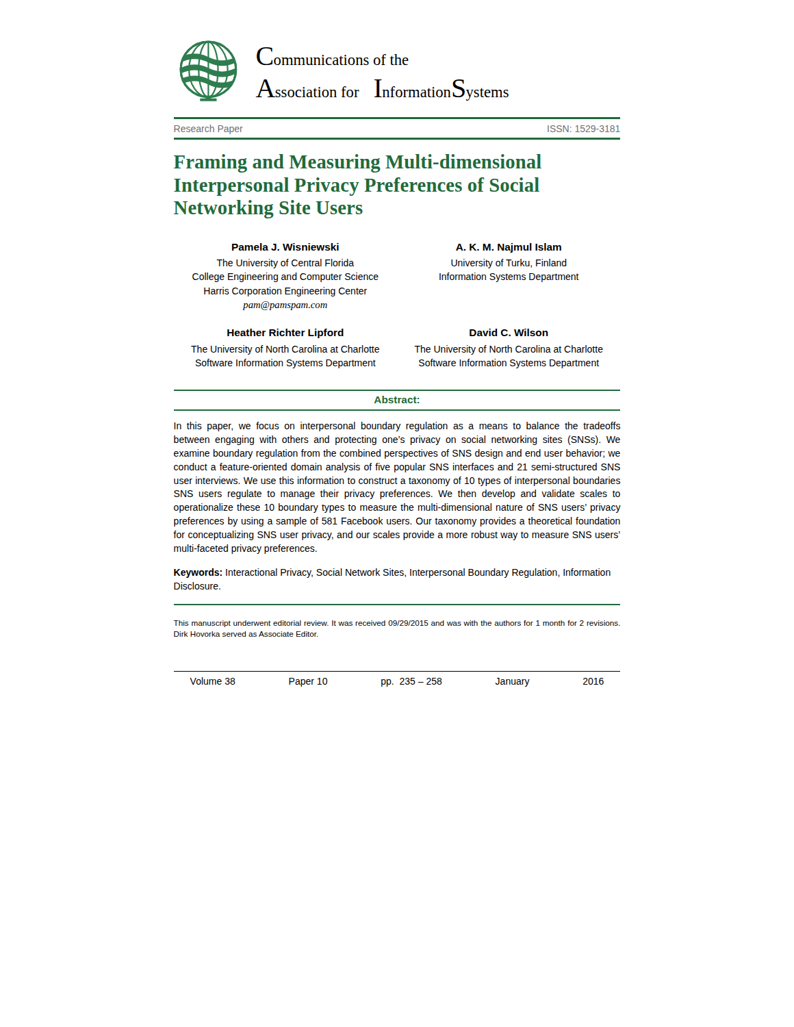Communications of the
Association for Information Systems
Research Paper
ISSN: 1529-3181
Framing and Measuring Multi-dimensional Interpersonal Privacy Preferences of Social Networking Site Users
| Pamela J. Wisniewski The University of Central Florida College Engineering and Computer Science Harris Corporation Engineering Center pam@pamspam.com | A. K. M. Najmul Islam University of Turku, Finland Information Systems Department |
| Heather Richter Lipford The University of North Carolina at Charlotte Software Information Systems Department | David C. Wilson The University of North Carolina at Charlotte Software Information Systems Department |
Abstract:
In this paper, we focus on interpersonal boundary regulation as a means to balance the tradeoffs between engaging with others and protecting one’s privacy on social networking sites (SNSs). We examine boundary regulation from the combined perspectives of SNS design and end user behavior; we conduct a feature-oriented domain analysis of five popular SNS interfaces and 21 semi-structured SNS user interviews. We use this information to construct a taxonomy of 10 types of interpersonal boundaries SNS users regulate to manage their privacy preferences. We then develop and validate scales to operationalize these 10 boundary types to measure the multi-dimensional nature of SNS users’ privacy preferences by using a sample of 581 Facebook users. Our taxonomy provides a theoretical foundation for conceptualizing SNS user privacy, and our scales provide a more robust way to measure SNS users’ multi-faceted privacy preferences.
Keywords: Interactional Privacy, Social Network Sites, Interpersonal Boundary Regulation, Information Disclosure.
This manuscript underwent editorial review. It was received 09/29/2015 and was with the authors for 1 month for 2 revisions. Dirk Hovorka served as Associate Editor.
Volume 38 Paper 10 pp. 235 – 258 January 2016